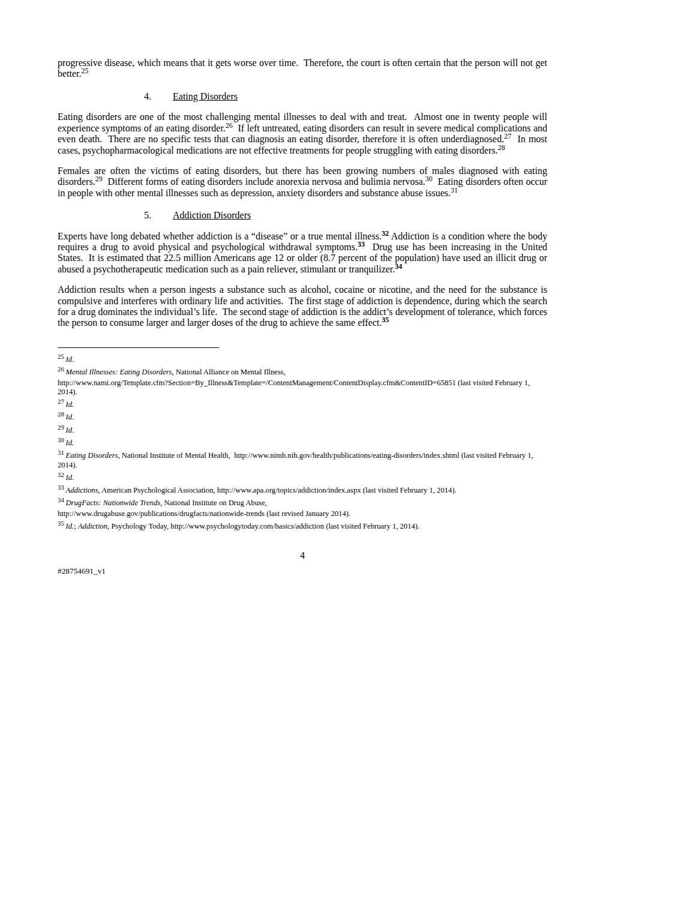progressive disease, which means that it gets worse over time. Therefore, the court is often certain that the person will not get better.25
4. Eating Disorders
Eating disorders are one of the most challenging mental illnesses to deal with and treat. Almost one in twenty people will experience symptoms of an eating disorder.26 If left untreated, eating disorders can result in severe medical complications and even death. There are no specific tests that can diagnosis an eating disorder, therefore it is often underdiagnosed.27 In most cases, psychopharmacological medications are not effective treatments for people struggling with eating disorders.28
Females are often the victims of eating disorders, but there has been growing numbers of males diagnosed with eating disorders.29 Different forms of eating disorders include anorexia nervosa and bulimia nervosa.30 Eating disorders often occur in people with other mental illnesses such as depression, anxiety disorders and substance abuse issues.31
5. Addiction Disorders
Experts have long debated whether addiction is a “disease” or a true mental illness.32 Addiction is a condition where the body requires a drug to avoid physical and psychological withdrawal symptoms.33 Drug use has been increasing in the United States. It is estimated that 22.5 million Americans age 12 or older (8.7 percent of the population) have used an illicit drug or abused a psychotherapeutic medication such as a pain reliever, stimulant or tranquilizer.34
Addiction results when a person ingests a substance such as alcohol, cocaine or nicotine, and the need for the substance is compulsive and interferes with ordinary life and activities. The first stage of addiction is dependence, during which the search for a drug dominates the individual’s life. The second stage of addiction is the addict’s development of tolerance, which forces the person to consume larger and larger doses of the drug to achieve the same effect.35
25 Id.
26 Mental Illnesses: Eating Disorders, National Alliance on Mental Illness,
http://www.nami.org/Template.cfm?Section=By_Illness&Template=/ContentManagement/ContentDisplay.cfm&ContentID=65851 (last visited February 1, 2014).
27 Id.
28 Id.
29 Id.
30 Id.
31 Eating Disorders, National Institute of Mental Health, http://www.nimh.nih.gov/health/publications/eating-disorders/index.shtml (last visited February 1, 2014).
32 Id.
33 Addictions, American Psychological Association, http://www.apa.org/topics/addiction/index.aspx (last visited February 1, 2014).
34 DrugFacts: Nationwide Trends, National Institute on Drug Abuse,
http://www.drugabuse.gov/publications/drugfacts/nationwide-trends (last revised January 2014).
35 Id.; Addiction, Psychology Today, http://www.psychologytoday.com/basics/addiction (last visited February 1, 2014).
4
#28754691_v1